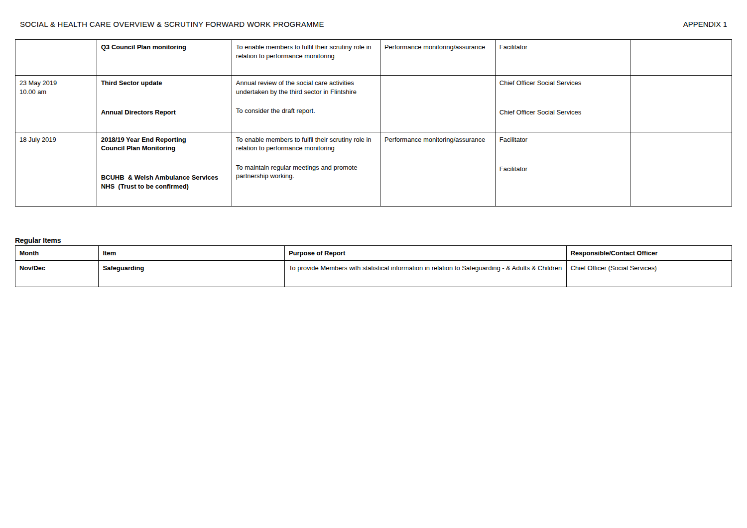SOCIAL & HEALTH CARE OVERVIEW & SCRUTINY FORWARD WORK PROGRAMME APPENDIX 1
| | Q3 Council Plan monitoring | To enable members to fulfil their scrutiny role in relation to performance monitoring | Performance monitoring/assurance | Facilitator | |
| 23 May 2019 10.00 am | Third Sector update Annual Directors Report | Annual review of the social care activities undertaken by the third sector in Flintshire To consider the draft report. | | Chief Officer Social Services Chief Officer Social Services | |
| 18 July 2019 | 2018/19 Year End Reporting Council Plan Monitoring BCUHB & Welsh Ambulance Services NHS (Trust to be confirmed) | To enable members to fulfil their scrutiny role in relation to performance monitoring To maintain regular meetings and promote partnership working. | Performance monitoring/assurance | Facilitator Facilitator | |
Regular Items
| Month | Item | Purpose of Report | Responsible/Contact Officer |
| --- | --- | --- | --- |
| Nov/Dec | Safeguarding | To provide Members with statistical information in relation to Safeguarding - & Adults & Children | Chief Officer (Social Services) |